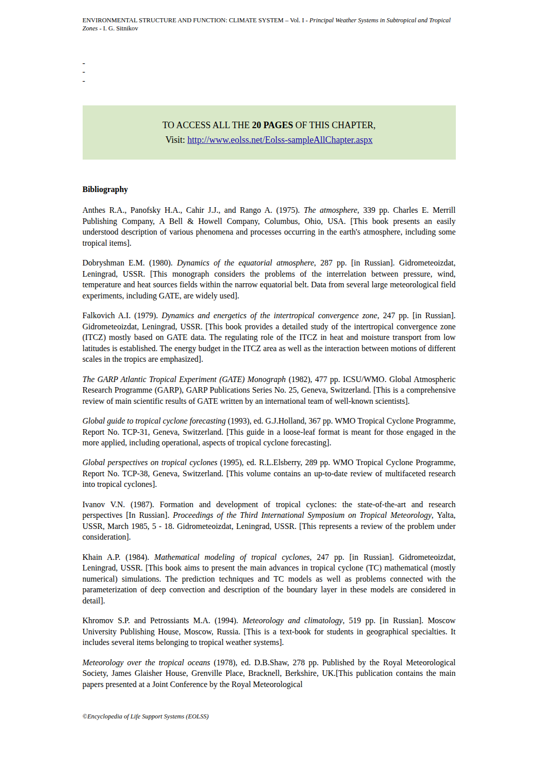ENVIRONMENTAL STRUCTURE AND FUNCTION: CLIMATE SYSTEM – Vol. I - Principal Weather Systems in Subtropical and Tropical Zones - I. G. Sitnikov
-
-
-
TO ACCESS ALL THE 20 PAGES OF THIS CHAPTER,
Visit: http://www.eolss.net/Eolss-sampleAllChapter.aspx
Bibliography
Anthes R.A., Panofsky H.A., Cahir J.J., and Rango A. (1975). The atmosphere, 339 pp. Charles E. Merrill Publishing Company, A Bell & Howell Company, Columbus, Ohio, USA. [This book presents an easily understood description of various phenomena and processes occurring in the earth's atmosphere, including some tropical items].
Dobryshman E.M. (1980). Dynamics of the equatorial atmosphere, 287 pp. [in Russian]. Gidrometeoizdat, Leningrad, USSR. [This monograph considers the problems of the interrelation between pressure, wind, temperature and heat sources fields within the narrow equatorial belt. Data from several large meteorological field experiments, including GATE, are widely used].
Falkovich A.I. (1979). Dynamics and energetics of the intertropical convergence zone, 247 pp. [in Russian]. Gidrometeoizdat, Leningrad, USSR. [This book provides a detailed study of the intertropical convergence zone (ITCZ) mostly based on GATE data. The regulating role of the ITCZ in heat and moisture transport from low latitudes is established. The energy budget in the ITCZ area as well as the interaction between motions of different scales in the tropics are emphasized].
The GARP Atlantic Tropical Experiment (GATE) Monograph (1982), 477 pp. ICSU/WMO. Global Atmospheric Research Programme (GARP), GARP Publications Series No. 25, Geneva, Switzerland. [This is a comprehensive review of main scientific results of GATE written by an international team of well-known scientists].
Global guide to tropical cyclone forecasting (1993), ed. G.J.Holland, 367 pp. WMO Tropical Cyclone Programme, Report No. TCP-31, Geneva, Switzerland. [This guide in a loose-leaf format is meant for those engaged in the more applied, including operational, aspects of tropical cyclone forecasting].
Global perspectives on tropical cyclones (1995), ed. R.L.Elsberry, 289 pp. WMO Tropical Cyclone Programme, Report No. TCP-38, Geneva, Switzerland. [This volume contains an up-to-date review of multifaceted research into tropical cyclones].
Ivanov V.N. (1987). Formation and development of tropical cyclones: the state-of-the-art and research perspectives [In Russian]. Proceedings of the Third International Symposium on Tropical Meteorology, Yalta, USSR, March 1985, 5 - 18. Gidrometeoizdat, Leningrad, USSR. [This represents a review of the problem under consideration].
Khain A.P. (1984). Mathematical modeling of tropical cyclones, 247 pp. [in Russian]. Gidrometeoizdat, Leningrad, USSR. [This book aims to present the main advances in tropical cyclone (TC) mathematical (mostly numerical) simulations. The prediction techniques and TC models as well as problems connected with the parameterization of deep convection and description of the boundary layer in these models are considered in detail].
Khromov S.P. and Petrossiants M.A. (1994). Meteorology and climatology, 519 pp. [in Russian]. Moscow University Publishing House, Moscow, Russia. [This is a text-book for students in geographical specialties. It includes several items belonging to tropical weather systems].
Meteorology over the tropical oceans (1978), ed. D.B.Shaw, 278 pp. Published by the Royal Meteorological Society, James Glaisher House, Grenville Place, Bracknell, Berkshire, UK.[This publication contains the main papers presented at a Joint Conference by the Royal Meteorological
©Encyclopedia of Life Support Systems (EOLSS)